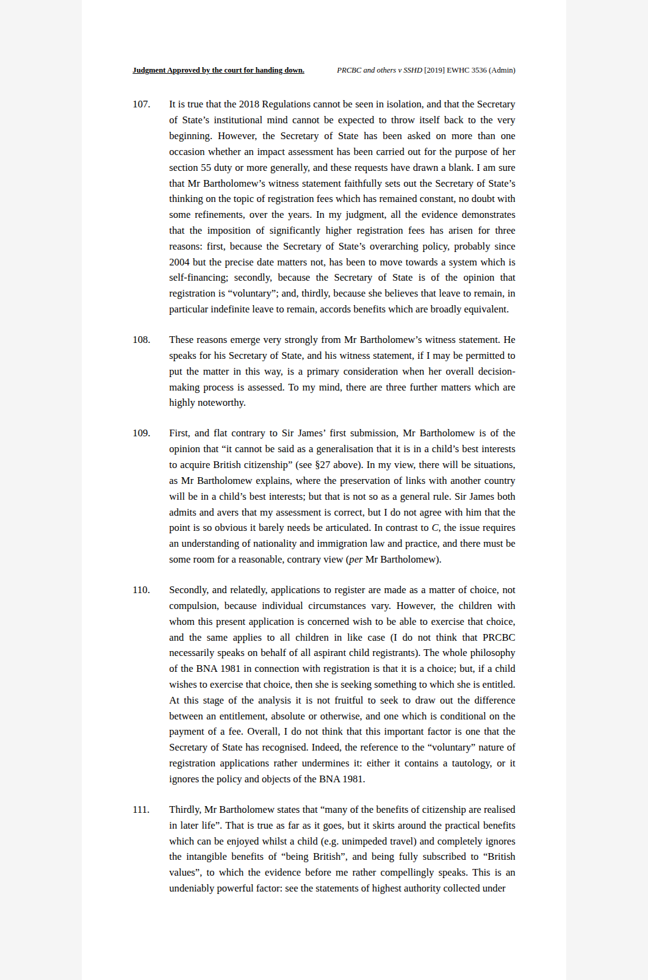Judgment Approved by the court for handing down. PRCBC and others v SSHD [2019] EWHC 3536 (Admin)
It is true that the 2018 Regulations cannot be seen in isolation, and that the Secretary of State’s institutional mind cannot be expected to throw itself back to the very beginning. However, the Secretary of State has been asked on more than one occasion whether an impact assessment has been carried out for the purpose of her section 55 duty or more generally, and these requests have drawn a blank. I am sure that Mr Bartholomew’s witness statement faithfully sets out the Secretary of State’s thinking on the topic of registration fees which has remained constant, no doubt with some refinements, over the years. In my judgment, all the evidence demonstrates that the imposition of significantly higher registration fees has arisen for three reasons: first, because the Secretary of State’s overarching policy, probably since 2004 but the precise date matters not, has been to move towards a system which is self-financing; secondly, because the Secretary of State is of the opinion that registration is “voluntary”; and, thirdly, because she believes that leave to remain, in particular indefinite leave to remain, accords benefits which are broadly equivalent.
These reasons emerge very strongly from Mr Bartholomew’s witness statement. He speaks for his Secretary of State, and his witness statement, if I may be permitted to put the matter in this way, is a primary consideration when her overall decision-making process is assessed. To my mind, there are three further matters which are highly noteworthy.
First, and flat contrary to Sir James’ first submission, Mr Bartholomew is of the opinion that “it cannot be said as a generalisation that it is in a child’s best interests to acquire British citizenship” (see §27 above). In my view, there will be situations, as Mr Bartholomew explains, where the preservation of links with another country will be in a child’s best interests; but that is not so as a general rule. Sir James both admits and avers that my assessment is correct, but I do not agree with him that the point is so obvious it barely needs be articulated. In contrast to C, the issue requires an understanding of nationality and immigration law and practice, and there must be some room for a reasonable, contrary view (per Mr Bartholomew).
Secondly, and relatedly, applications to register are made as a matter of choice, not compulsion, because individual circumstances vary. However, the children with whom this present application is concerned wish to be able to exercise that choice, and the same applies to all children in like case (I do not think that PRCBC necessarily speaks on behalf of all aspirant child registrants). The whole philosophy of the BNA 1981 in connection with registration is that it is a choice; but, if a child wishes to exercise that choice, then she is seeking something to which she is entitled. At this stage of the analysis it is not fruitful to seek to draw out the difference between an entitlement, absolute or otherwise, and one which is conditional on the payment of a fee. Overall, I do not think that this important factor is one that the Secretary of State has recognised. Indeed, the reference to the “voluntary” nature of registration applications rather undermines it: either it contains a tautology, or it ignores the policy and objects of the BNA 1981.
Thirdly, Mr Bartholomew states that “many of the benefits of citizenship are realised in later life”. That is true as far as it goes, but it skirts around the practical benefits which can be enjoyed whilst a child (e.g. unimpeded travel) and completely ignores the intangible benefits of “being British”, and being fully subscribed to “British values”, to which the evidence before me rather compellingly speaks. This is an undeniably powerful factor: see the statements of highest authority collected under